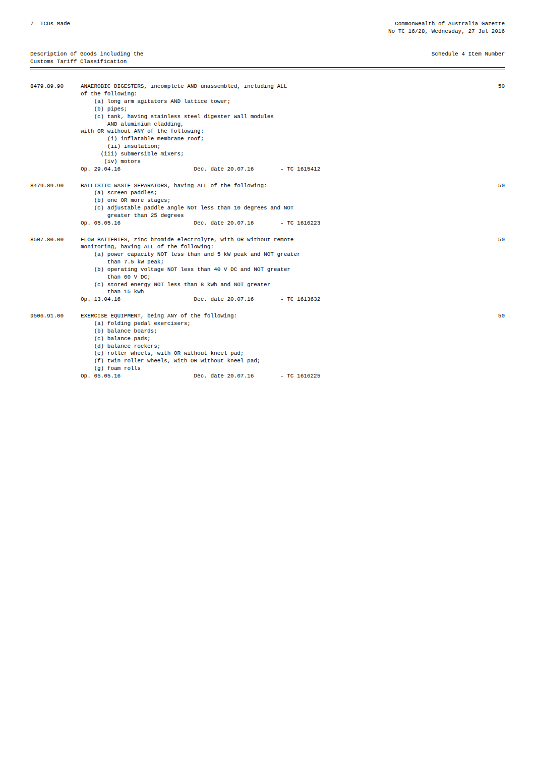7 TCOs Made
Commonwealth of Australia Gazette
No TC 16/28, Wednesday, 27 Jul 2016
Description of Goods including the Customs Tariff Classification
Schedule 4 Item Number
| 8479.89.90 | ANAEROBIC DIGESTERS, incomplete AND unassembled, including ALL of the following: (a) long arm agitators AND lattice tower; (b) pipes; (c) tank, having stainless steel digester wall modules AND aluminium cladding, with OR without ANY of the following: (i) inflatable membrane roof; (ii) insulation; (iii) submersible mixers; (iv) motors Op. 29.04.16 Dec. date 20.07.16 - TC 1615412 | 50 |
| 8479.89.90 | BALLISTIC WASTE SEPARATORS, having ALL of the following: (a) screen paddles; (b) one OR more stages; (c) adjustable paddle angle NOT less than 10 degrees and NOT greater than 25 degrees Op. 05.05.16 Dec. date 20.07.16 - TC 1616223 | 50 |
| 8507.80.00 | FLOW BATTERIES, zinc bromide electrolyte, with OR without remote monitoring, having ALL of the following: (a) power capacity NOT less than and 5 kW peak and NOT greater than 7.5 kW peak; (b) operating voltage NOT less than 40 V DC and NOT greater than 60 V DC; (c) stored energy NOT less than 8 kWh and NOT greater than 15 kWh Op. 13.04.16 Dec. date 20.07.16 - TC 1613632 | 50 |
| 9506.91.00 | EXERCISE EQUIPMENT, being ANY of the following: (a) folding pedal exercisers; (b) balance boards; (c) balance pads; (d) balance rockers; (e) roller wheels, with OR without kneel pad; (f) twin roller wheels, with OR without kneel pad; (g) foam rolls Op. 05.05.16 Dec. date 20.07.16 - TC 1616225 | 50 |